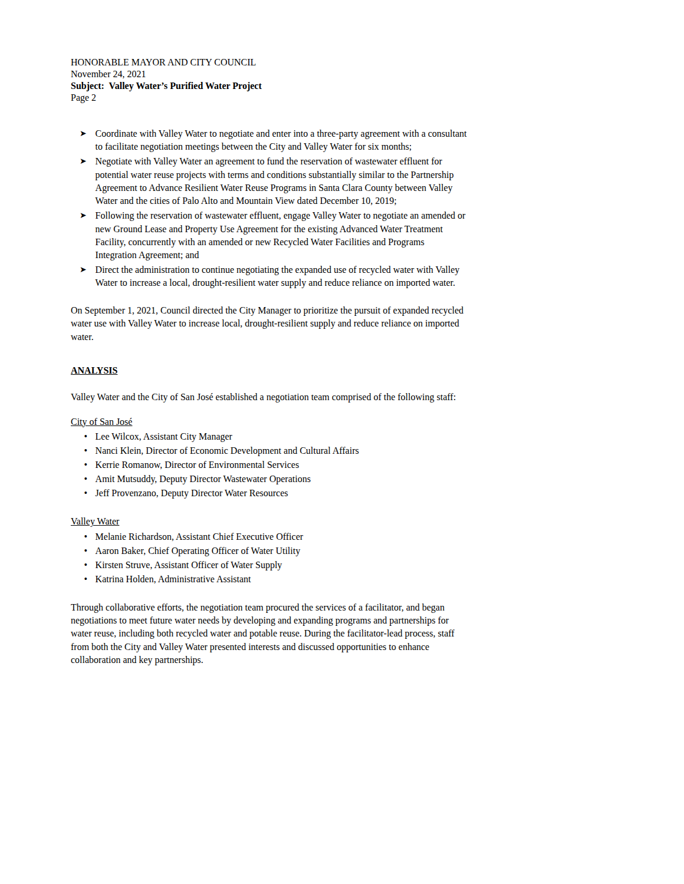Honorable Mayor and City Council
November 24, 2021
Subject: Valley Water’s Purified Water Project
Page 2
Coordinate with Valley Water to negotiate and enter into a three-party agreement with a consultant to facilitate negotiation meetings between the City and Valley Water for six months;
Negotiate with Valley Water an agreement to fund the reservation of wastewater effluent for potential water reuse projects with terms and conditions substantially similar to the Partnership Agreement to Advance Resilient Water Reuse Programs in Santa Clara County between Valley Water and the cities of Palo Alto and Mountain View dated December 10, 2019;
Following the reservation of wastewater effluent, engage Valley Water to negotiate an amended or new Ground Lease and Property Use Agreement for the existing Advanced Water Treatment Facility, concurrently with an amended or new Recycled Water Facilities and Programs Integration Agreement; and
Direct the administration to continue negotiating the expanded use of recycled water with Valley Water to increase a local, drought-resilient water supply and reduce reliance on imported water.
On September 1, 2021, Council directed the City Manager to prioritize the pursuit of expanded recycled water use with Valley Water to increase local, drought-resilient supply and reduce reliance on imported water.
ANALYSIS
Valley Water and the City of San José established a negotiation team comprised of the following staff:
City of San José
Lee Wilcox, Assistant City Manager
Nanci Klein, Director of Economic Development and Cultural Affairs
Kerrie Romanow, Director of Environmental Services
Amit Mutsuddy, Deputy Director Wastewater Operations
Jeff Provenzano, Deputy Director Water Resources
Valley Water
Melanie Richardson, Assistant Chief Executive Officer
Aaron Baker, Chief Operating Officer of Water Utility
Kirsten Struve, Assistant Officer of Water Supply
Katrina Holden, Administrative Assistant
Through collaborative efforts, the negotiation team procured the services of a facilitator, and began negotiations to meet future water needs by developing and expanding programs and partnerships for water reuse, including both recycled water and potable reuse. During the facilitator-lead process, staff from both the City and Valley Water presented interests and discussed opportunities to enhance collaboration and key partnerships.